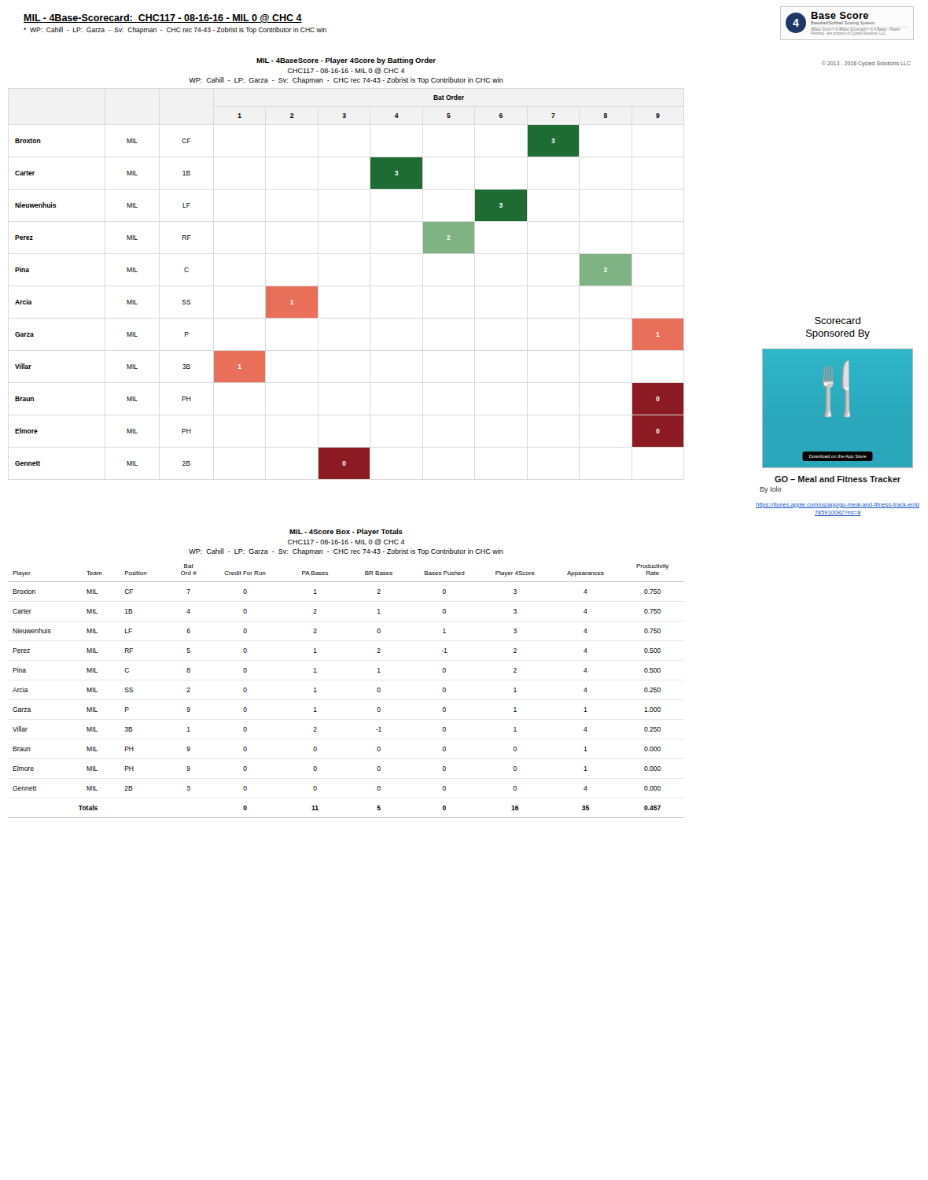4
Base Score
Baseball/Softball Scoring System
4Base Score™ & 4Base Scorecard™ & 4 Bases - Patent Pending - are property of Cycled Solutions, LLC
© 2013 - 2016 Cycled Solutions LLC
MIL - 4Base-Scorecard: CHC117 - 08-16-16 - MIL 0 @ CHC 4
* WP: Cahill - LP: Garza - Sv: Chapman - CHC rec 74-43 - Zobrist is Top Contributor in CHC win
MIL - 4BaseScore - Player 4Score by Batting Order
CHC117 - 08-16-16 - MIL 0 @ CHC 4
WP: Cahill - LP: Garza - Sv: Chapman - CHC rec 74-43 - Zobrist is Top Contributor in CHC win
| | | | Bat Order |
| --- | --- | --- | --- |
| 1 | 2 | 3 | 4 | 5 | 6 | 7 | 8 | 9 |
| Broxton | MIL | CF | | | | | | | 3 | | |
| Carter | MIL | 1B | | | | 3 | | | | | |
| Nieuwenhuis | MIL | LF | | | | | | 3 | | | |
| Perez | MIL | RF | | | | | 2 | | | | |
| Pina | MIL | C | | | | | | | | 2 | |
| Arcia | MIL | SS | | 1 | | | | | | | |
| Garza | MIL | P | | | | | | | | | 1 |
| Villar | MIL | 3B | 1 | | | | | | | | |
| Braun | MIL | PH | | | | | | | | | 0 |
| Elmore | MIL | PH | | | | | | | | | 0 |
| Gennett | MIL | 2B | | | 0 | | | | | | |
Scorecard
Sponsored By
🍴
Download on the App Store
GO – Meal and Fitness Tracker
By Iolo
https://itunes.apple.com/us/app/go-meal-and-fitness-track-er/id785910082?mt=8
MIL - 4Score Box - Player Totals
CHC117 - 08-16-16 - MIL 0 @ CHC 4
WP: Cahill - LP: Garza - Sv: Chapman - CHC rec 74-43 - Zobrist is Top Contributor in CHC win
| Player | Team | Position | Bat Ord # | Credit For Run | PA Bases | BR Bases | Bases Pushed | Player 4Score | Appearances | Productivity Rate |
| --- | --- | --- | --- | --- | --- | --- | --- | --- | --- | --- |
| Broxton | MIL | CF | 7 | 0 | 1 | 2 | 0 | 3 | 4 | 0.750 |
| Carter | MIL | 1B | 4 | 0 | 2 | 1 | 0 | 3 | 4 | 0.750 |
| Nieuwenhuis | MIL | LF | 6 | 0 | 2 | 0 | 1 | 3 | 4 | 0.750 |
| Perez | MIL | RF | 5 | 0 | 1 | 2 | -1 | 2 | 4 | 0.500 |
| Pina | MIL | C | 8 | 0 | 1 | 1 | 0 | 2 | 4 | 0.500 |
| Arcia | MIL | SS | 2 | 0 | 1 | 0 | 0 | 1 | 4 | 0.250 |
| Garza | MIL | P | 9 | 0 | 1 | 0 | 0 | 1 | 1 | 1.000 |
| Villar | MIL | 3B | 1 | 0 | 2 | -1 | 0 | 1 | 4 | 0.250 |
| Braun | MIL | PH | 9 | 0 | 0 | 0 | 0 | 0 | 1 | 0.000 |
| Elmore | MIL | PH | 9 | 0 | 0 | 0 | 0 | 0 | 1 | 0.000 |
| Gennett | MIL | 2B | 3 | 0 | 0 | 0 | 0 | 0 | 4 | 0.000 |
| Totals | | 0 | 11 | 5 | 0 | 16 | 35 | 0.457 |